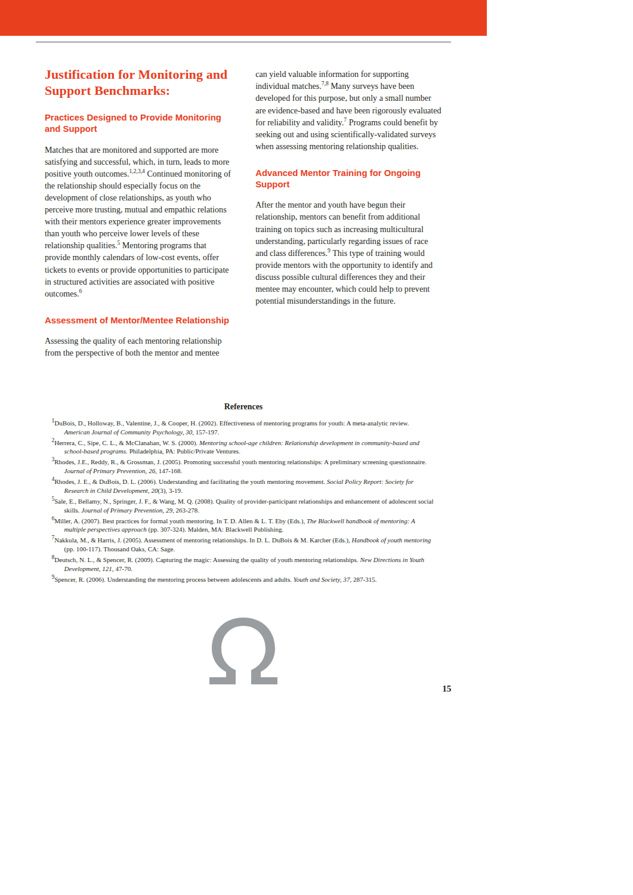Justification for Monitoring and Support Benchmarks:
Practices Designed to Provide Monitoring and Support
Matches that are monitored and supported are more satisfying and successful, which, in turn, leads to more positive youth outcomes.1,2,3,4 Continued monitoring of the relationship should especially focus on the development of close relationships, as youth who perceive more trusting, mutual and empathic relations with their mentors experience greater improvements than youth who perceive lower levels of these relationship qualities.5 Mentoring programs that provide monthly calendars of low-cost events, offer tickets to events or provide opportunities to participate in structured activities are associated with positive outcomes.6
Assessment of Mentor/Mentee Relationship
Assessing the quality of each mentoring relationship from the perspective of both the mentor and mentee
can yield valuable information for supporting individual matches.7,8 Many surveys have been developed for this purpose, but only a small number are evidence-based and have been rigorously evaluated for reliability and validity.7 Programs could benefit by seeking out and using scientifically-validated surveys when assessing mentoring relationship qualities.
Advanced Mentor Training for Ongoing Support
After the mentor and youth have begun their relationship, mentors can benefit from additional training on topics such as increasing multicultural understanding, particularly regarding issues of race and class differences.9 This type of training would provide mentors with the opportunity to identify and discuss possible cultural differences they and their mentee may encounter, which could help to prevent potential misunderstandings in the future.
References
1DuBois, D., Holloway, B., Valentine, J., & Cooper, H. (2002). Effectiveness of mentoring programs for youth: A meta-analytic review. American Journal of Community Psychology, 30, 157-197.
2Herrera, C., Sipe, C. L., & McClanahan, W. S. (2000). Mentoring school-age children: Relationship development in community-based and school-based programs. Philadelphia, PA: Public/Private Ventures.
3Rhodes, J.E., Reddy, R., & Grossman, J. (2005). Promoting successful youth mentoring relationships: A preliminary screening questionnaire. Journal of Primary Prevention, 26, 147-168.
4Rhodes, J. E., & DuBois, D. L. (2006). Understanding and facilitating the youth mentoring movement. Social Policy Report: Society for Research in Child Development, 20(3), 3-19.
5Sale, E., Bellamy, N., Springer, J. F., & Wang, M. Q. (2008). Quality of provider-participant relationships and enhancement of adolescent social skills. Journal of Primary Prevention, 29, 263-278.
6Miller, A. (2007). Best practices for formal youth mentoring. In T. D. Allen & L. T. Eby (Eds.), The Blackwell handbook of mentoring: A multiple perspectives approach (pp. 307-324). Malden, MA: Blackwell Publishing.
7Nakkula, M., & Harris, J. (2005). Assessment of mentoring relationships. In D. L. DuBois & M. Karcher (Eds.), Handbook of youth mentoring (pp. 100-117). Thousand Oaks, CA: Sage.
8Deutsch, N. L., & Spencer, R. (2009). Capturing the magic: Assessing the quality of youth mentoring relationships. New Directions in Youth Development, 121, 47-70.
9Spencer, R. (2006). Understanding the mentoring process between adolescents and adults. Youth and Society, 37, 287-315.
15